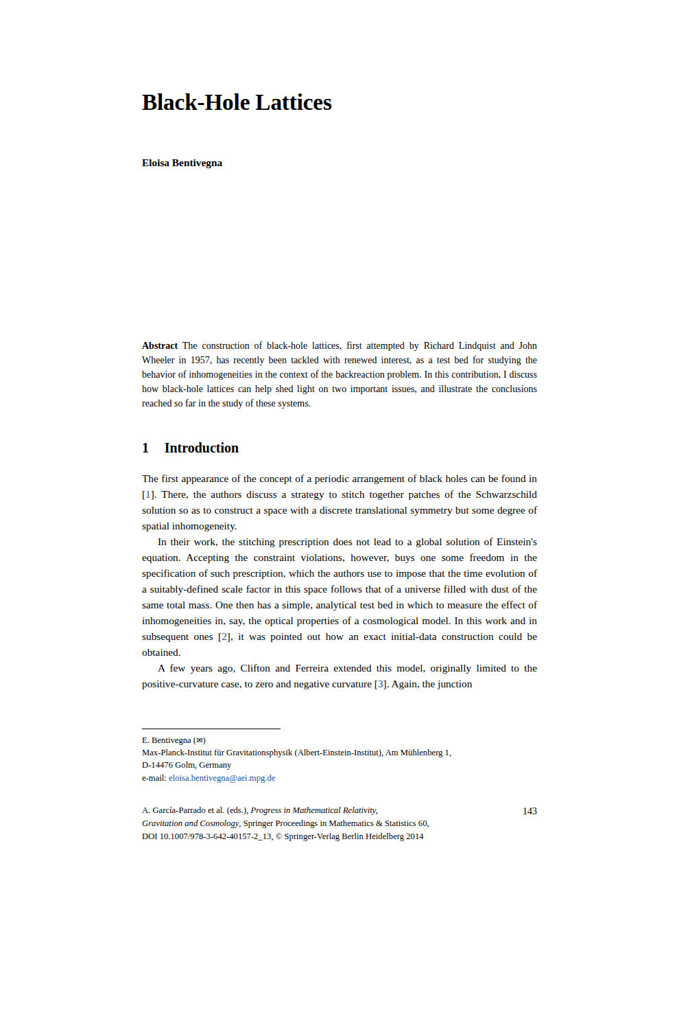Black-Hole Lattices
Eloisa Bentivegna
Abstract The construction of black-hole lattices, first attempted by Richard Lindquist and John Wheeler in 1957, has recently been tackled with renewed interest, as a test bed for studying the behavior of inhomogeneities in the context of the backreaction problem. In this contribution, I discuss how black-hole lattices can help shed light on two important issues, and illustrate the conclusions reached so far in the study of these systems.
1 Introduction
The first appearance of the concept of a periodic arrangement of black holes can be found in [1]. There, the authors discuss a strategy to stitch together patches of the Schwarzschild solution so as to construct a space with a discrete translational symmetry but some degree of spatial inhomogeneity.
In their work, the stitching prescription does not lead to a global solution of Einstein's equation. Accepting the constraint violations, however, buys one some freedom in the specification of such prescription, which the authors use to impose that the time evolution of a suitably-defined scale factor in this space follows that of a universe filled with dust of the same total mass. One then has a simple, analytical test bed in which to measure the effect of inhomogeneities in, say, the optical properties of a cosmological model. In this work and in subsequent ones [2], it was pointed out how an exact initial-data construction could be obtained.
A few years ago, Clifton and Ferreira extended this model, originally limited to the positive-curvature case, to zero and negative curvature [3]. Again, the junction
E. Bentivegna (✉)
Max-Planck-Institut für Gravitationsphysik (Albert-Einstein-Institut), Am Mühlenberg 1,
D-14476 Golm, Germany
e-mail: eloisa.bentivegna@aei.mpg.de
143 A. García-Parrado et al. (eds.), Progress in Mathematical Relativity,
Gravitation and Cosmology, Springer Proceedings in Mathematics & Statistics 60,
DOI 10.1007/978-3-642-40157-2_13, © Springer-Verlag Berlin Heidelberg 2014